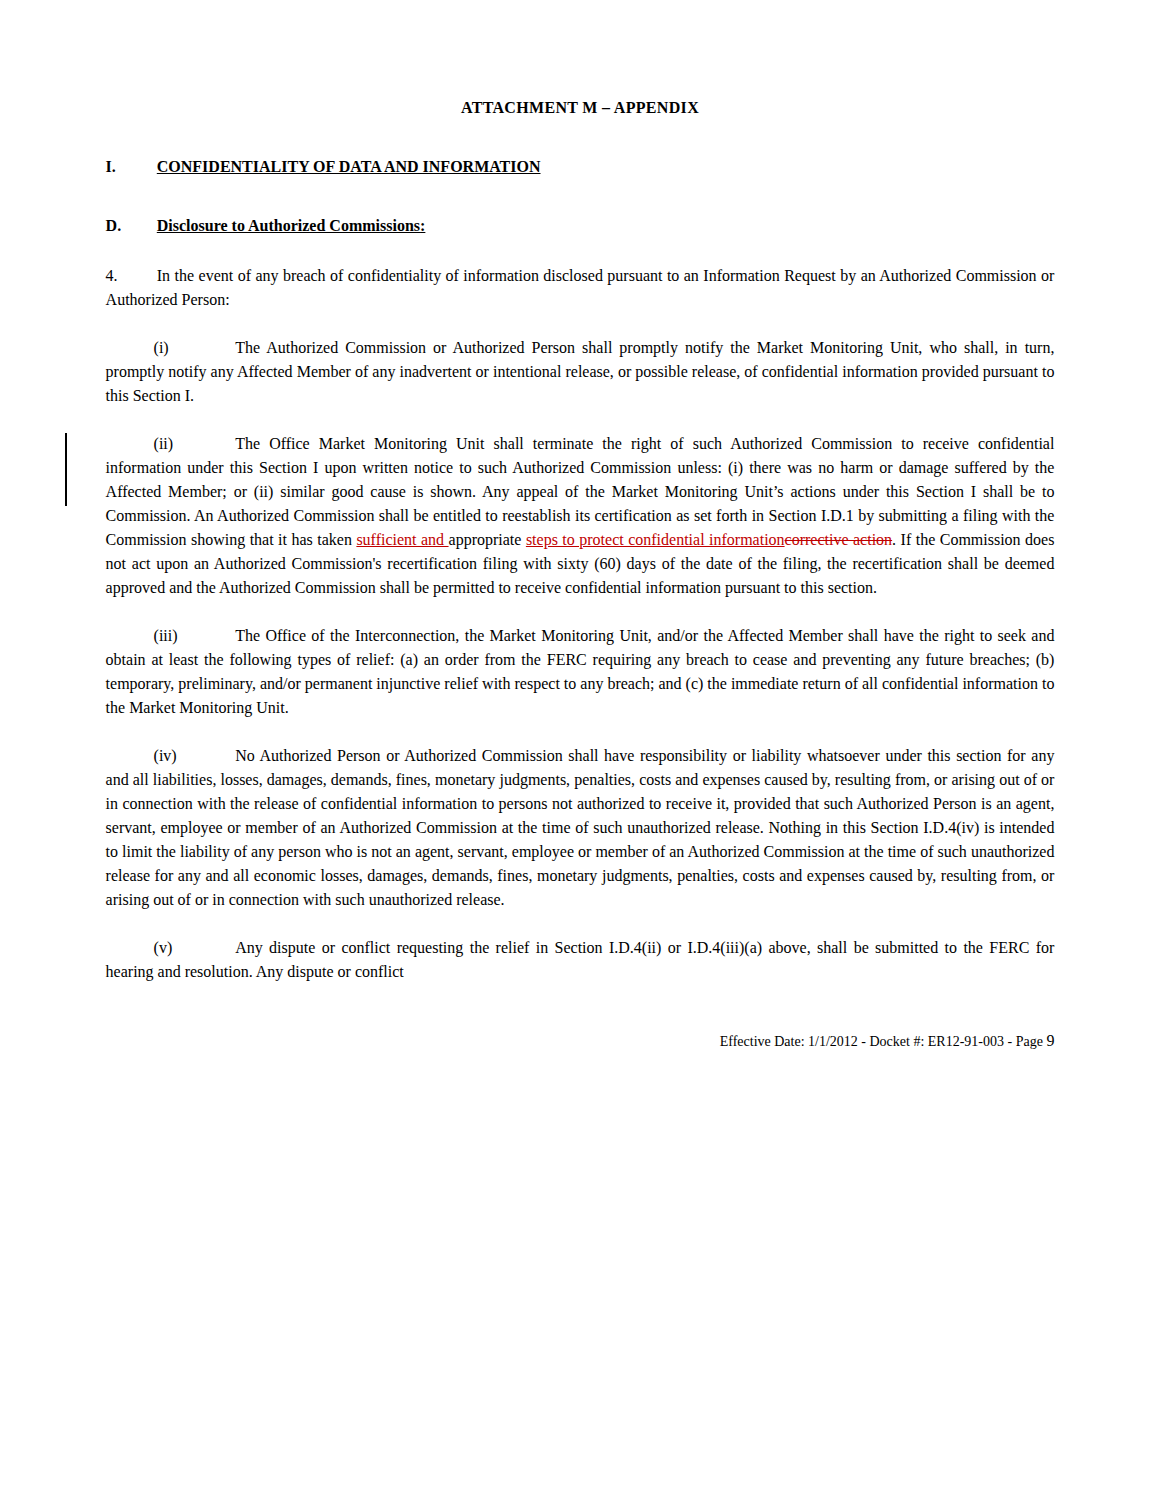ATTACHMENT M – APPENDIX
I. CONFIDENTIALITY OF DATA AND INFORMATION
D. Disclosure to Authorized Commissions:
4. In the event of any breach of confidentiality of information disclosed pursuant to an Information Request by an Authorized Commission or Authorized Person:
(i) The Authorized Commission or Authorized Person shall promptly notify the Market Monitoring Unit, who shall, in turn, promptly notify any Affected Member of any inadvertent or intentional release, or possible release, of confidential information provided pursuant to this Section I.
(ii) The Office Market Monitoring Unit shall terminate the right of such Authorized Commission to receive confidential information under this Section I upon written notice to such Authorized Commission unless: (i) there was no harm or damage suffered by the Affected Member; or (ii) similar good cause is shown. Any appeal of the Market Monitoring Unit’s actions under this Section I shall be to Commission. An Authorized Commission shall be entitled to reestablish its certification as set forth in Section I.D.1 by submitting a filing with the Commission showing that it has taken sufficient and appropriate steps to protect confidential information corrective action. If the Commission does not act upon an Authorized Commission's recertification filing with sixty (60) days of the date of the filing, the recertification shall be deemed approved and the Authorized Commission shall be permitted to receive confidential information pursuant to this section.
(iii) The Office of the Interconnection, the Market Monitoring Unit, and/or the Affected Member shall have the right to seek and obtain at least the following types of relief: (a) an order from the FERC requiring any breach to cease and preventing any future breaches; (b) temporary, preliminary, and/or permanent injunctive relief with respect to any breach; and (c) the immediate return of all confidential information to the Market Monitoring Unit.
(iv) No Authorized Person or Authorized Commission shall have responsibility or liability whatsoever under this section for any and all liabilities, losses, damages, demands, fines, monetary judgments, penalties, costs and expenses caused by, resulting from, or arising out of or in connection with the release of confidential information to persons not authorized to receive it, provided that such Authorized Person is an agent, servant, employee or member of an Authorized Commission at the time of such unauthorized release. Nothing in this Section I.D.4(iv) is intended to limit the liability of any person who is not an agent, servant, employee or member of an Authorized Commission at the time of such unauthorized release for any and all economic losses, damages, demands, fines, monetary judgments, penalties, costs and expenses caused by, resulting from, or arising out of or in connection with such unauthorized release.
(v) Any dispute or conflict requesting the relief in Section I.D.4(ii) or I.D.4(iii)(a) above, shall be submitted to the FERC for hearing and resolution. Any dispute or conflict
Effective Date: 1/1/2012 - Docket #: ER12-91-003 - Page 9